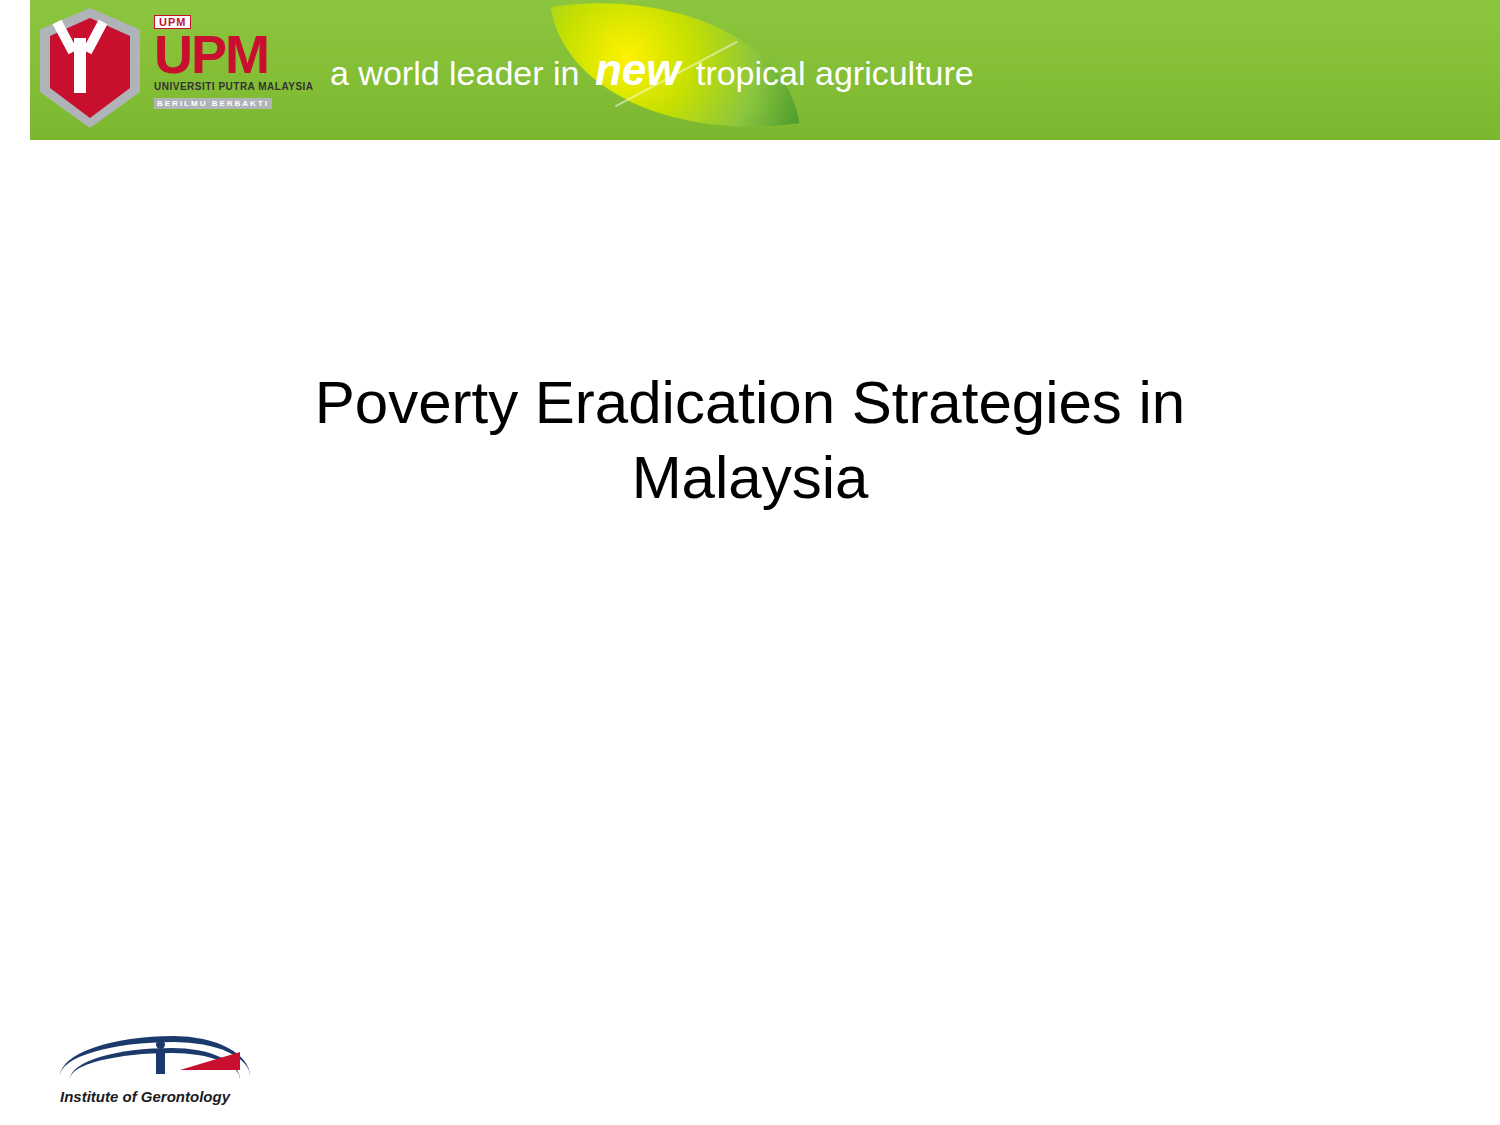UPM
UPM
UNIVERSITI PUTRA MALAYSIA
BERILMU BERBAKTI
a world leader in new tropical agriculture
Poverty Eradication Strategies in Malaysia
Institute of Gerontology